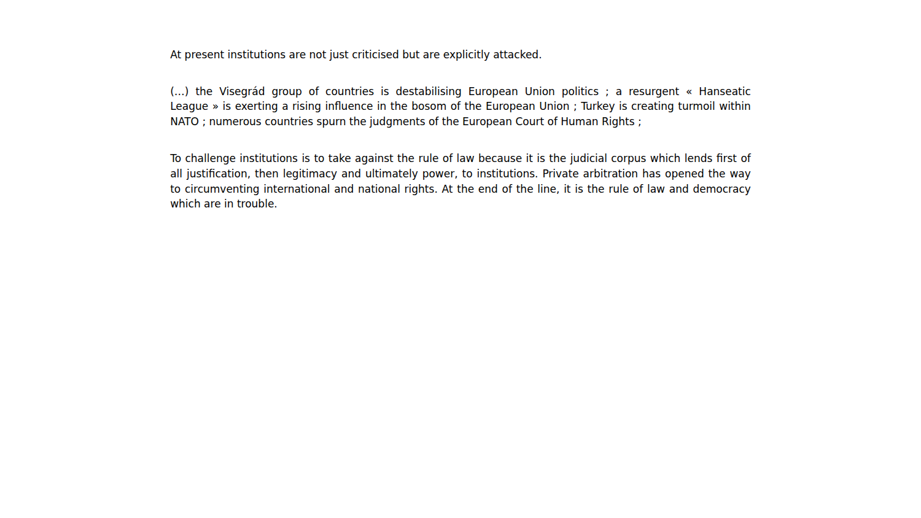At present institutions are not just criticised but are explicitly attacked.
(…) the Visegrád group of countries is destabilising European Union politics ; a resurgent « Hanseatic League » is exerting a rising influence in the bosom of the European Union ; Turkey is creating turmoil within NATO ; numerous countries spurn the judgments of the European Court of Human Rights ;
To challenge institutions is to take against the rule of law because it is the judicial corpus which lends first of all justification, then legitimacy and ultimately power, to institutions. Private arbitration has opened the way to circumventing international and national rights. At the end of the line, it is the rule of law and democracy which are in trouble.